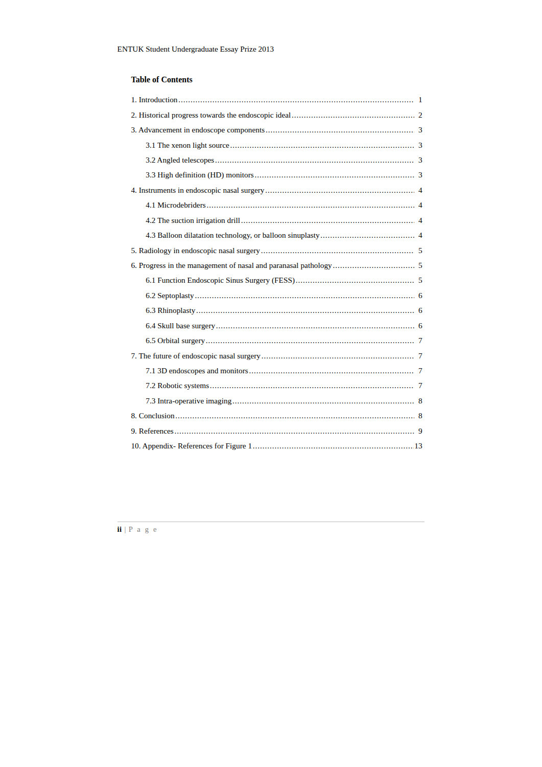ENTUK Student Undergraduate Essay Prize 2013
Table of Contents
1. Introduction .................................................................................................................................................................. 1
2. Historical progress towards the endoscopic ideal ......................................................................................... 2
3. Advancement in endoscope components ..................................................................................................... 3
3.1 The xenon light source ......................................................................................................................................... 3
3.2 Angled telescopes ................................................................................................................................................. 3
3.3 High definition (HD) monitors ......................................................................................................................... 3
4. Instruments in endoscopic nasal surgery ..................................................................................................... 4
4.1 Microdebriders ....................................................................................................................................................... 4
4.2 The suction irrigation drill ................................................................................................................................. 4
4.3 Balloon dilatation technology, or balloon sinuplasty ................................................................................. 4
5. Radiology in endoscopic nasal surgery ......................................................................................................... 5
6. Progress in the management of nasal and paranasal pathology ............................................................. 5
6.1 Function Endoscopic Sinus Surgery (FESS) ......................................................................................... 5
6.2 Septoplasty ................................................................................................................................................................. 6
6.3 Rhinoplasty ................................................................................................................................................................. 6
6.4 Skull base surgery ................................................................................................................................................. 6
6.5 Orbital surgery ....................................................................................................................................................... 7
7. The future of endoscopic nasal surgery ......................................................................................................... 7
7.1 3D endoscopes and monitors ............................................................................................................................. 7
7.2 Robotic systems ..................................................................................................................................................... 7
7.3 Intra-operative imaging ..................................................................................................................................... 8
8. Conclusion ......................................................................................................................................................................... 8
9. References ......................................................................................................................................................................... 9
10. Appendix- References for Figure 1 ............................................................................................................. 13
ii|P a g e